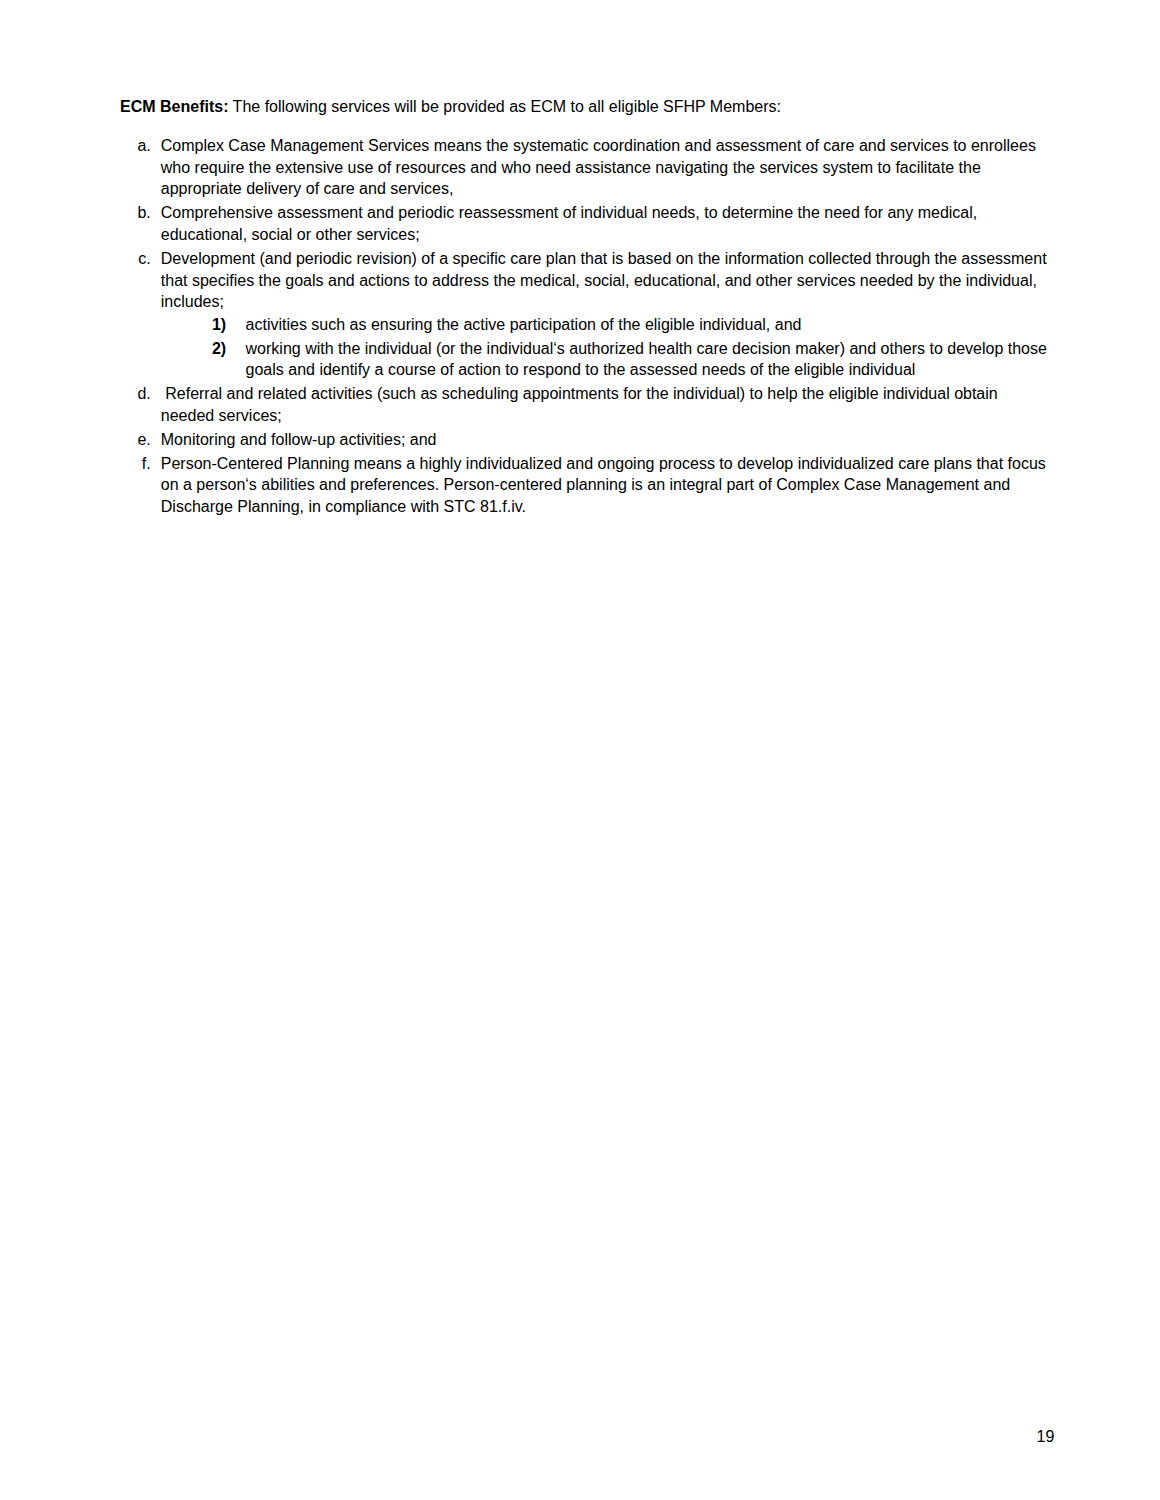ECM Benefits: The following services will be provided as ECM to all eligible SFHP Members:
Complex Case Management Services means the systematic coordination and assessment of care and services to enrollees who require the extensive use of resources and who need assistance navigating the services system to facilitate the appropriate delivery of care and services,
Comprehensive assessment and periodic reassessment of individual needs, to determine the need for any medical, educational, social or other services;
Development (and periodic revision) of a specific care plan that is based on the information collected through the assessment that specifies the goals and actions to address the medical, social, educational, and other services needed by the individual, includes;
1) activities such as ensuring the active participation of the eligible individual, and
2) working with the individual (or the individual‘s authorized health care decision maker) and others to develop those goals and identify a course of action to respond to the assessed needs of the eligible individual
Referral and related activities (such as scheduling appointments for the individual) to help the eligible individual obtain needed services;
Monitoring and follow-up activities; and
Person-Centered Planning means a highly individualized and ongoing process to develop individualized care plans that focus on a person‘s abilities and preferences. Person-centered planning is an integral part of Complex Case Management and Discharge Planning, in compliance with STC 81.f.iv.
19